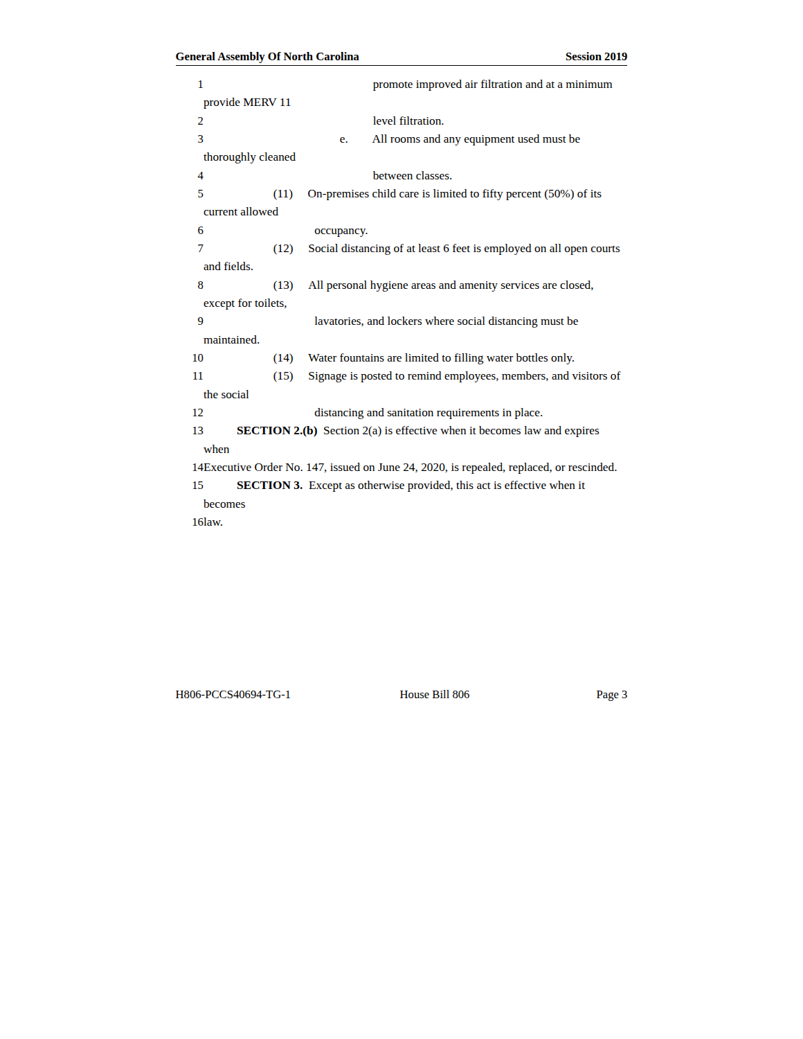General Assembly Of North Carolina
Session 2019
| 1 | promote improved air filtration and at a minimum provide MERV 11 |
| 2 | level filtration. |
| 3 | e. All rooms and any equipment used must be thoroughly cleaned |
| 4 | between classes. |
| 5 | (11) On-premises child care is limited to fifty percent (50%) of its current allowed |
| 6 | occupancy. |
| 7 | (12) Social distancing of at least 6 feet is employed on all open courts and fields. |
| 8 | (13) All personal hygiene areas and amenity services are closed, except for toilets, |
| 9 | lavatories, and lockers where social distancing must be maintained. |
| 10 | (14) Water fountains are limited to filling water bottles only. |
| 11 | (15) Signage is posted to remind employees, members, and visitors of the social |
| 12 | distancing and sanitation requirements in place. |
| 13 | SECTION 2.(b) Section 2(a) is effective when it becomes law and expires when |
| 14 | Executive Order No. 147, issued on June 24, 2020, is repealed, replaced, or rescinded. |
| 15 | SECTION 3. Except as otherwise provided, this act is effective when it becomes |
| 16 | law. |
H806-PCCS40694-TG-1
House Bill 806
Page 3